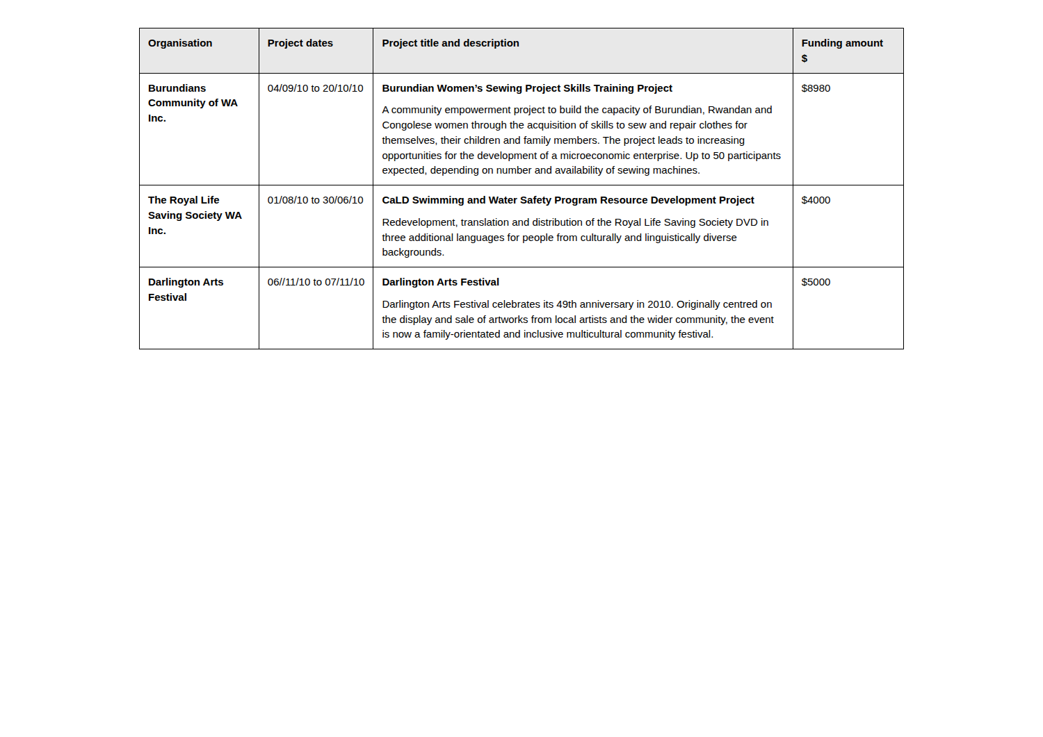| Organisation | Project dates | Project title and description | Funding amount $ |
| --- | --- | --- | --- |
| Burundians Community of WA Inc. | 04/09/10 to 20/10/10 | Burundian Women’s Sewing Project Skills Training Project A community empowerment project to build the capacity of Burundian, Rwandan and Congolese women through the acquisition of skills to sew and repair clothes for themselves, their children and family members. The project leads to increasing opportunities for the development of a microeconomic enterprise. Up to 50 participants expected, depending on number and availability of sewing machines. | $8980 |
| The Royal Life Saving Society WA Inc. | 01/08/10 to 30/06/10 | CaLD Swimming and Water Safety Program Resource Development Project Redevelopment, translation and distribution of the Royal Life Saving Society DVD in three additional languages for people from culturally and linguistically diverse backgrounds. | $4000 |
| Darlington Arts Festival | 06//11/10 to 07/11/10 | Darlington Arts Festival Darlington Arts Festival celebrates its 49th anniversary in 2010. Originally centred on the display and sale of artworks from local artists and the wider community, the event is now a family-orientated and inclusive multicultural community festival. | $5000 |